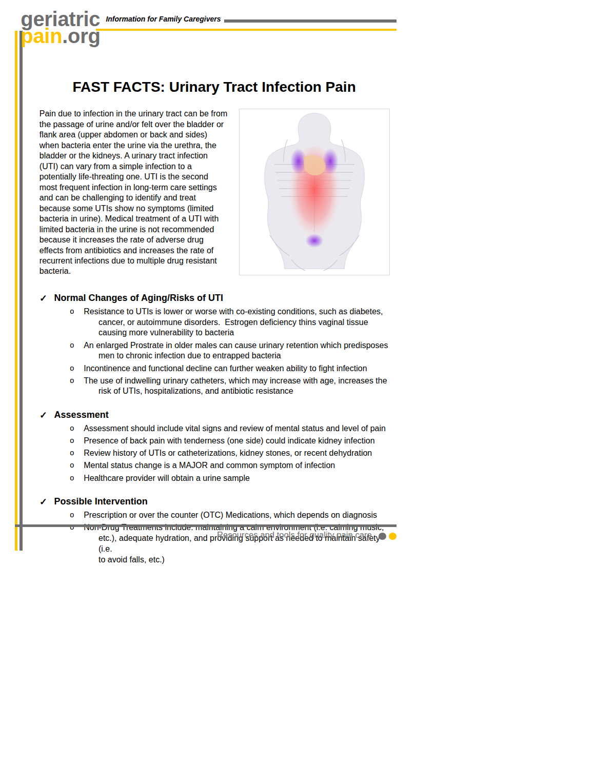geriatric pain.org
Information for Family Caregivers
FAST FACTS: Urinary Tract Infection Pain
Pain due to infection in the urinary tract can be from the passage of urine and/or felt over the bladder or flank area (upper abdomen or back and sides) when bacteria enter the urine via the urethra, the bladder or the kidneys. A urinary tract infection (UTI) can vary from a simple infection to a potentially life-threating one. UTI is the second most frequent infection in long-term care settings and can be challenging to identify and treat because some UTIs show no symptoms (limited bacteria in urine). Medical treatment of a UTI with limited bacteria in the urine is not recommended because it increases the rate of adverse drug effects from antibiotics and increases the rate of recurrent infections due to multiple drug resistant bacteria.
Normal Changes of Aging/Risks of UTI
Resistance to UTIs is lower or worse with co-existing conditions, such as diabetes, cancer, or autoimmune disorders. Estrogen deficiency thins vaginal tissue causing more vulnerability to bacteria
An enlarged Prostrate in older males can cause urinary retention which predisposes men to chronic infection due to entrapped bacteria
Incontinence and functional decline can further weaken ability to fight infection
The use of indwelling urinary catheters, which may increase with age, increases the risk of UTIs, hospitalizations, and antibiotic resistance
Assessment
Assessment should include vital signs and review of mental status and level of pain
Presence of back pain with tenderness (one side) could indicate kidney infection
Review history of UTIs or catheterizations, kidney stones, or recent dehydration
Mental status change is a MAJOR and common symptom of infection
Healthcare provider will obtain a urine sample
Possible Intervention
Prescription or over the counter (OTC) Medications, which depends on diagnosis
Non-Drug Treatments include: maintaining a calm environment (i.e. calming music, etc.), adequate hydration, and providing support as needed to maintain safety (i.e. to avoid falls, etc.)
Resources and tools for quality pain care